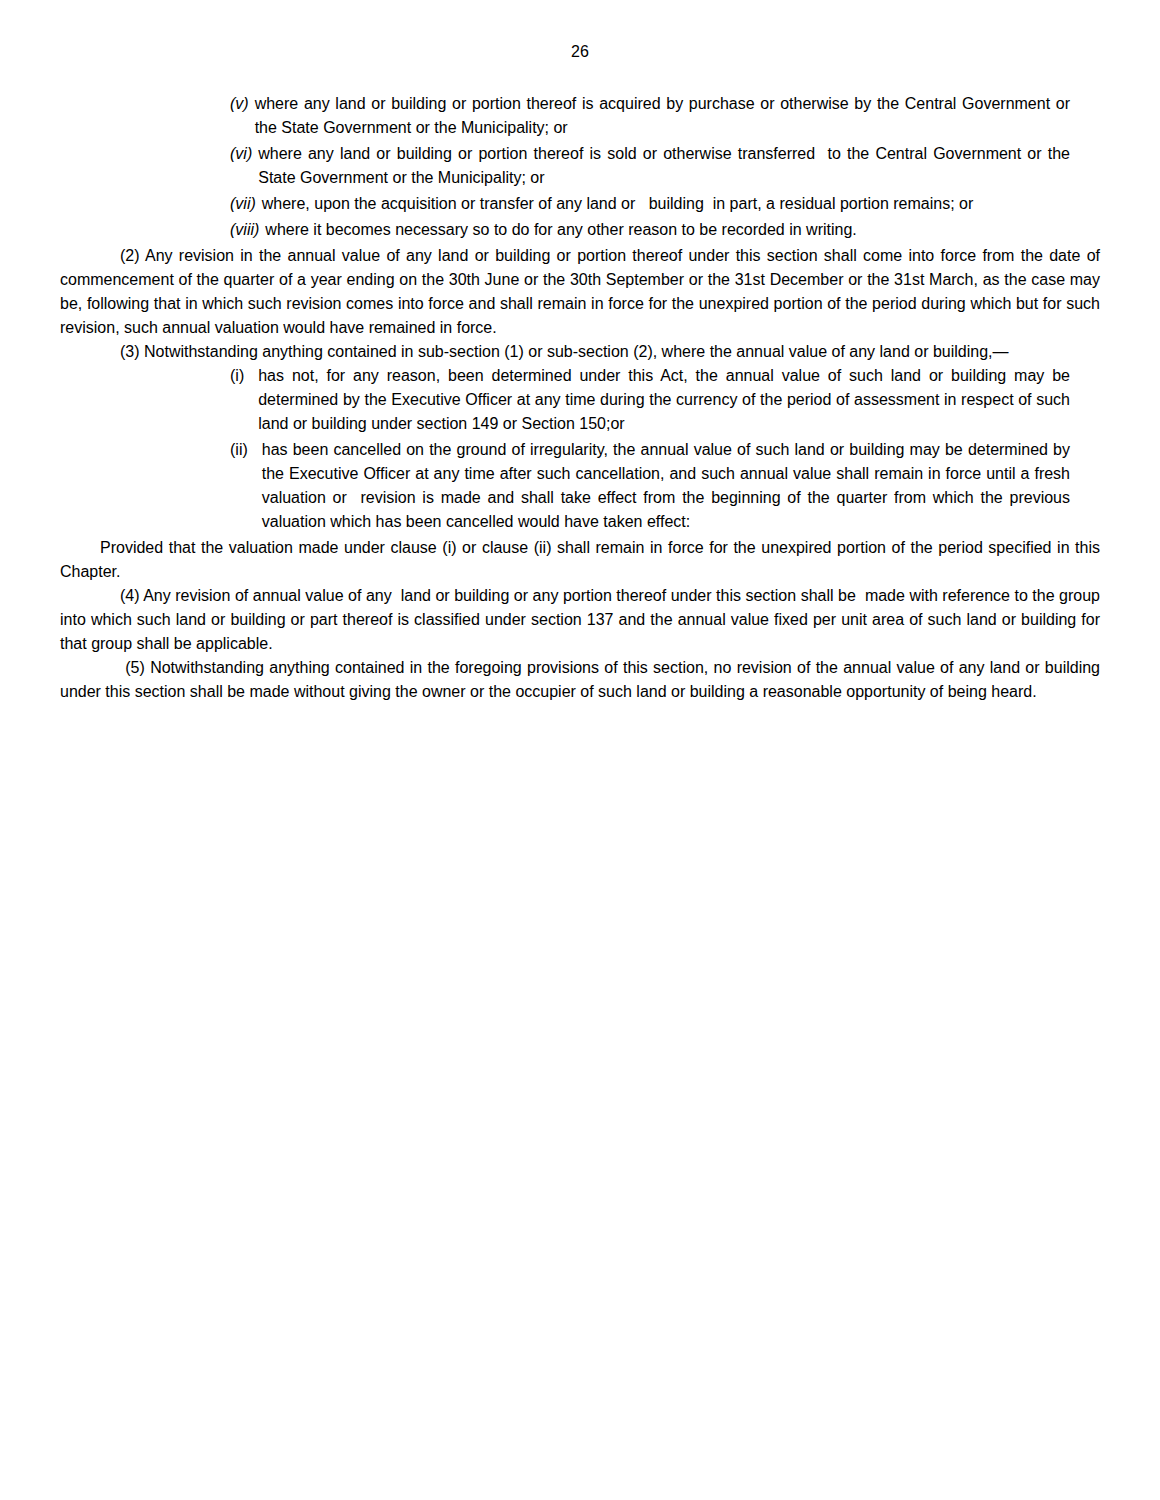26
(v) where any land or building or portion thereof is acquired by purchase or otherwise by the Central Government or the State Government or the Municipality; or
(vi) where any land or building or portion thereof is sold or otherwise transferred to the Central Government or the State Government or the Municipality; or
(vii) where, upon the acquisition or transfer of any land or building in part, a residual portion remains; or
(viii) where it becomes necessary so to do for any other reason to be recorded in writing.
(2) Any revision in the annual value of any land or building or portion thereof under this section shall come into force from the date of commencement of the quarter of a year ending on the 30th June or the 30th September or the 31st December or the 31st March, as the case may be, following that in which such revision comes into force and shall remain in force for the unexpired portion of the period during which but for such revision, such annual valuation would have remained in force.
(3) Notwithstanding anything contained in sub-section (1) or sub-section (2), where the annual value of any land or building,—
(i) has not, for any reason, been determined under this Act, the annual value of such land or building may be determined by the Executive Officer at any time during the currency of the period of assessment in respect of such land or building under section 149 or Section 150;or
(ii) has been cancelled on the ground of irregularity, the annual value of such land or building may be determined by the Executive Officer at any time after such cancellation, and such annual value shall remain in force until a fresh valuation or revision is made and shall take effect from the beginning of the quarter from which the previous valuation which has been cancelled would have taken effect:
Provided that the valuation made under clause (i) or clause (ii) shall remain in force for the unexpired portion of the period specified in this Chapter.
(4) Any revision of annual value of any land or building or any portion thereof under this section shall be made with reference to the group into which such land or building or part thereof is classified under section 137 and the annual value fixed per unit area of such land or building for that group shall be applicable.
(5) Notwithstanding anything contained in the foregoing provisions of this section, no revision of the annual value of any land or building under this section shall be made without giving the owner or the occupier of such land or building a reasonable opportunity of being heard.